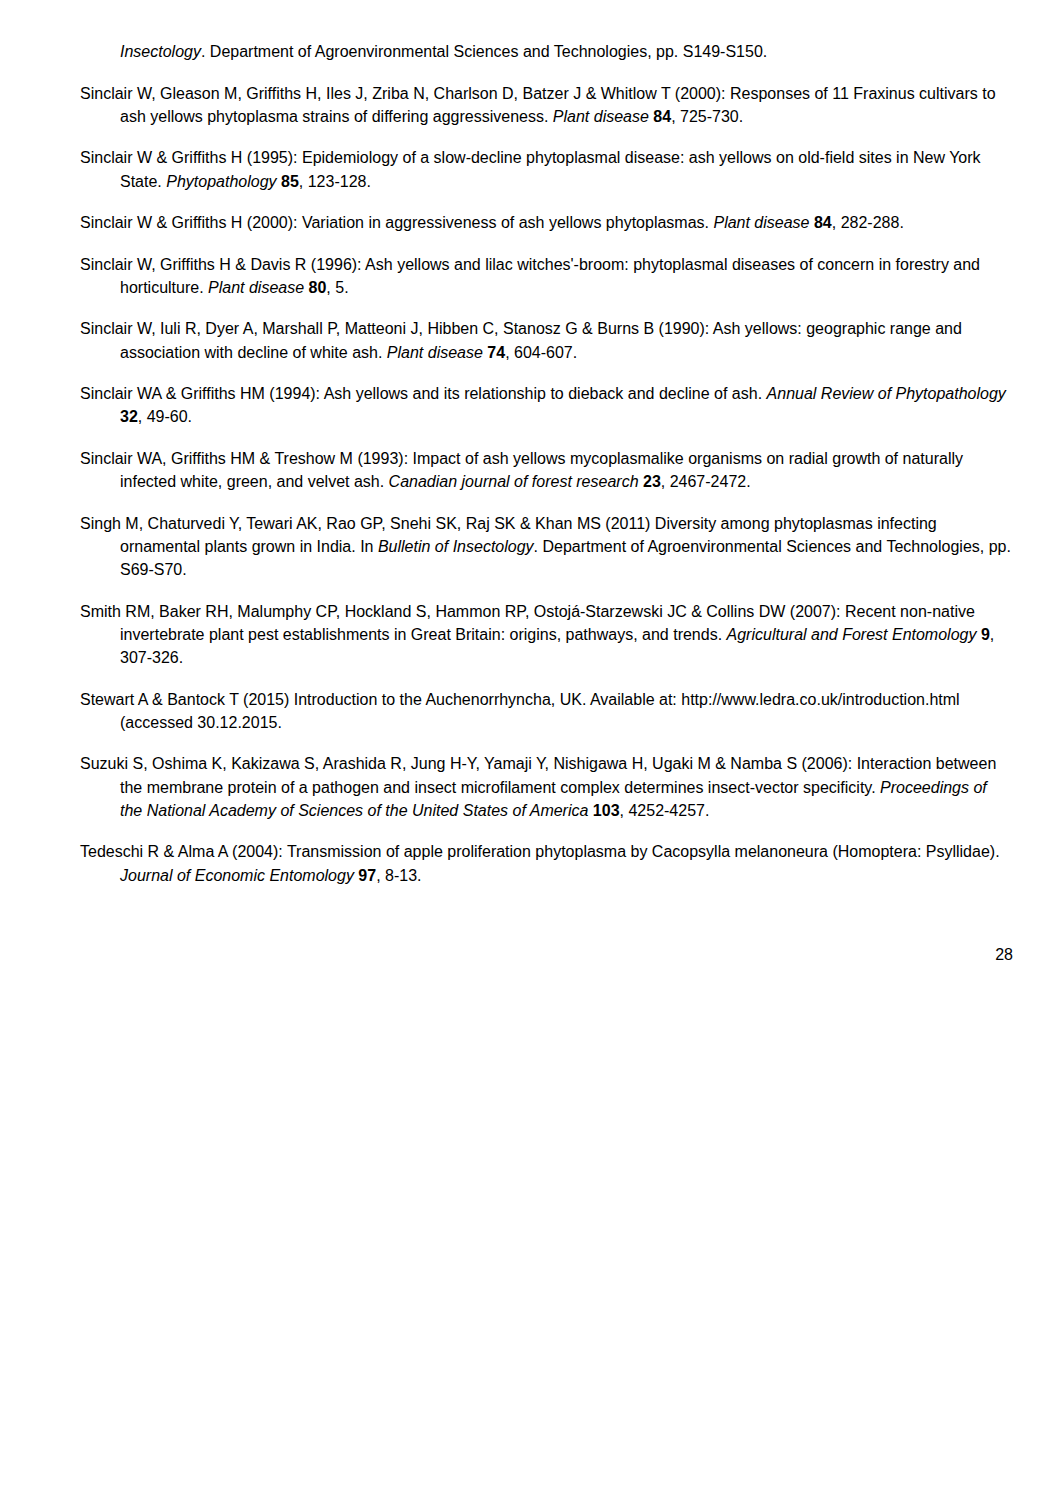Insectology. Department of Agroenvironmental Sciences and Technologies, pp. S149-S150.
Sinclair W, Gleason M, Griffiths H, Iles J, Zriba N, Charlson D, Batzer J & Whitlow T (2000): Responses of 11 Fraxinus cultivars to ash yellows phytoplasma strains of differing aggressiveness. Plant disease 84, 725-730.
Sinclair W & Griffiths H (1995): Epidemiology of a slow-decline phytoplasmal disease: ash yellows on old-field sites in New York State. Phytopathology 85, 123-128.
Sinclair W & Griffiths H (2000): Variation in aggressiveness of ash yellows phytoplasmas. Plant disease 84, 282-288.
Sinclair W, Griffiths H & Davis R (1996): Ash yellows and lilac witches'-broom: phytoplasmal diseases of concern in forestry and horticulture. Plant disease 80, 5.
Sinclair W, Iuli R, Dyer A, Marshall P, Matteoni J, Hibben C, Stanosz G & Burns B (1990): Ash yellows: geographic range and association with decline of white ash. Plant disease 74, 604-607.
Sinclair WA & Griffiths HM (1994): Ash yellows and its relationship to dieback and decline of ash. Annual Review of Phytopathology 32, 49-60.
Sinclair WA, Griffiths HM & Treshow M (1993): Impact of ash yellows mycoplasmalike organisms on radial growth of naturally infected white, green, and velvet ash. Canadian journal of forest research 23, 2467-2472.
Singh M, Chaturvedi Y, Tewari AK, Rao GP, Snehi SK, Raj SK & Khan MS (2011) Diversity among phytoplasmas infecting ornamental plants grown in India. In Bulletin of Insectology. Department of Agroenvironmental Sciences and Technologies, pp. S69-S70.
Smith RM, Baker RH, Malumphy CP, Hockland S, Hammon RP, Ostojá-Starzewski JC & Collins DW (2007): Recent non-native invertebrate plant pest establishments in Great Britain: origins, pathways, and trends. Agricultural and Forest Entomology 9, 307-326.
Stewart A & Bantock T (2015) Introduction to the Auchenorrhyncha, UK. Available at: http://www.ledra.co.uk/introduction.html (accessed 30.12.2015.
Suzuki S, Oshima K, Kakizawa S, Arashida R, Jung H-Y, Yamaji Y, Nishigawa H, Ugaki M & Namba S (2006): Interaction between the membrane protein of a pathogen and insect microfilament complex determines insect-vector specificity. Proceedings of the National Academy of Sciences of the United States of America 103, 4252-4257.
Tedeschi R & Alma A (2004): Transmission of apple proliferation phytoplasma by Cacopsylla melanoneura (Homoptera: Psyllidae). Journal of Economic Entomology 97, 8-13.
28